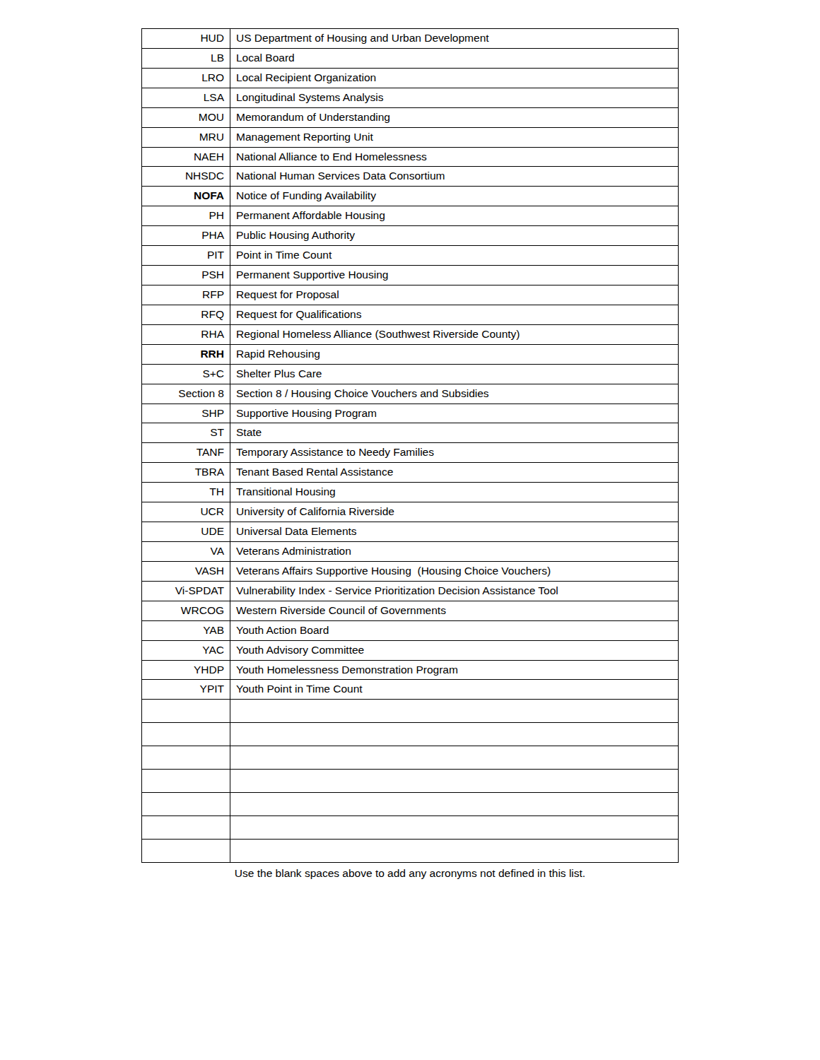| HUD | US Department of Housing and Urban Development |
| LB | Local Board |
| LRO | Local Recipient Organization |
| LSA | Longitudinal Systems Analysis |
| MOU | Memorandum of Understanding |
| MRU | Management Reporting Unit |
| NAEH | National Alliance to End Homelessness |
| NHSDC | National Human Services Data Consortium |
| NOFA | Notice of Funding Availability |
| PH | Permanent Affordable Housing |
| PHA | Public Housing Authority |
| PIT | Point in Time Count |
| PSH | Permanent Supportive Housing |
| RFP | Request for Proposal |
| RFQ | Request for Qualifications |
| RHA | Regional Homeless Alliance (Southwest Riverside County) |
| RRH | Rapid Rehousing |
| S+C | Shelter Plus Care |
| Section 8 | Section 8 / Housing Choice Vouchers and Subsidies |
| SHP | Supportive Housing Program |
| ST | State |
| TANF | Temporary Assistance to Needy Families |
| TBRA | Tenant Based Rental Assistance |
| TH | Transitional Housing |
| UCR | University of California Riverside |
| UDE | Universal Data Elements |
| VA | Veterans Administration |
| VASH | Veterans Affairs Supportive Housing (Housing Choice Vouchers) |
| Vi-SPDAT | Vulnerability Index - Service Prioritization Decision Assistance Tool |
| WRCOG | Western Riverside Council of Governments |
| YAB | Youth Action Board |
| YAC | Youth Advisory Committee |
| YHDP | Youth Homelessness Demonstration Program |
| YPIT | Youth Point in Time Count |
Use the blank spaces above to add any acronyms not defined in this list.